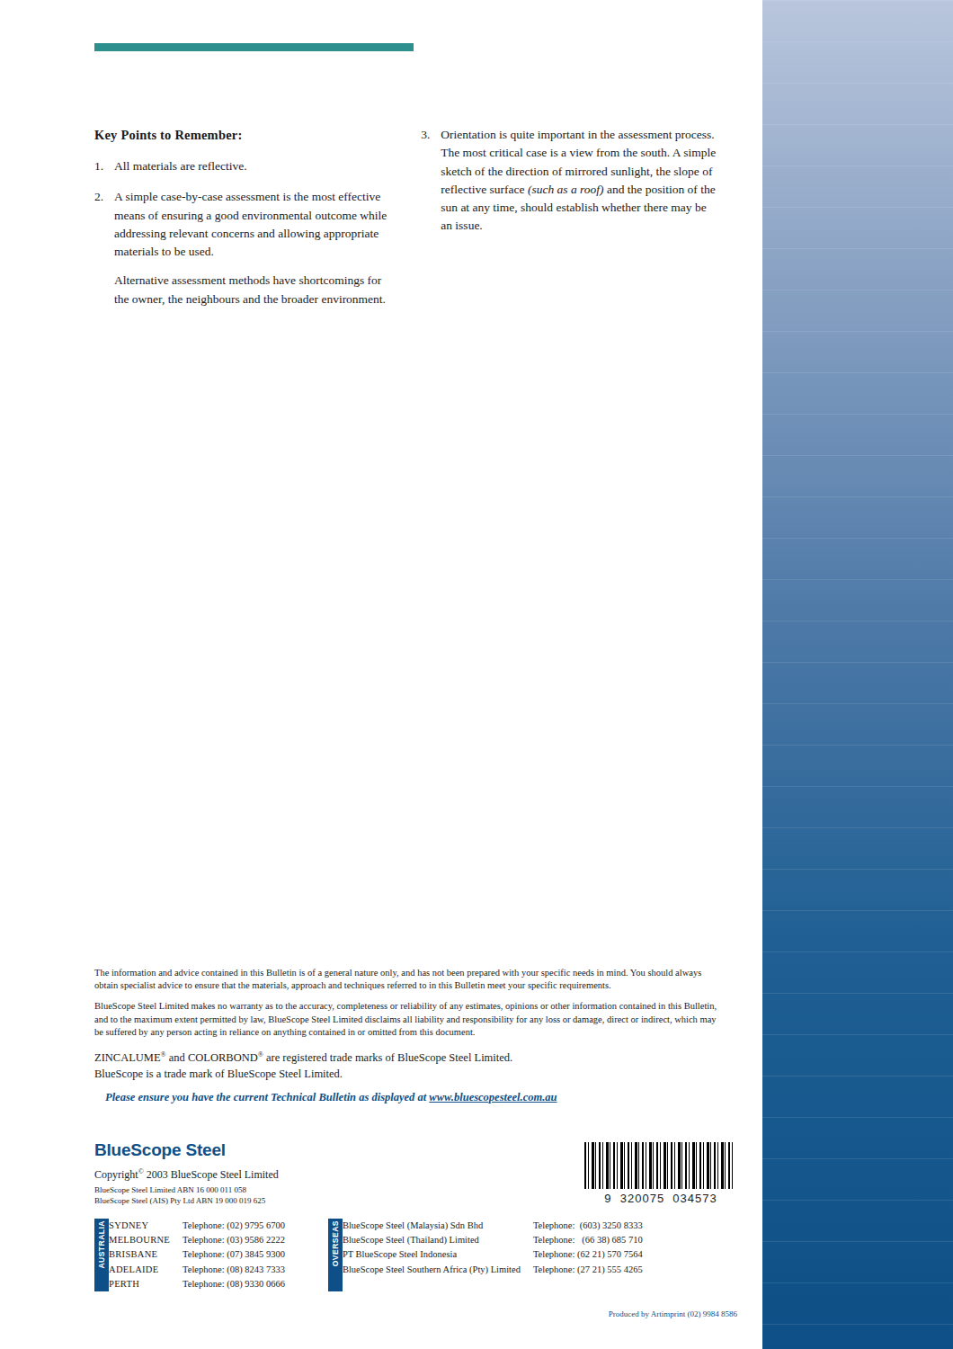Key Points to Remember:
1. All materials are reflective.
2. A simple case-by-case assessment is the most effective means of ensuring a good environmental outcome while addressing relevant concerns and allowing appropriate materials to be used.
Alternative assessment methods have shortcomings for the owner, the neighbours and the broader environment.
3. Orientation is quite important in the assessment process. The most critical case is a view from the south. A simple sketch of the direction of mirrored sunlight, the slope of reflective surface (such as a roof) and the position of the sun at any time, should establish whether there may be an issue.
The information and advice contained in this Bulletin is of a general nature only, and has not been prepared with your specific needs in mind. You should always obtain specialist advice to ensure that the materials, approach and techniques referred to in this Bulletin meet your specific requirements.
BlueScope Steel Limited makes no warranty as to the accuracy, completeness or reliability of any estimates, opinions or other information contained in this Bulletin, and to the maximum extent permitted by law, BlueScope Steel Limited disclaims all liability and responsibility for any loss or damage, direct or indirect, which may be suffered by any person acting in reliance on anything contained in or omitted from this document.
ZINCALUME® and COLORBOND® are registered trade marks of BlueScope Steel Limited.
BlueScope is a trade mark of BlueScope Steel Limited.
Please ensure you have the current Technical Bulletin as displayed at www.bluescopesteel.com.au
BlueScope Steel
Copyright© 2003 BlueScope Steel Limited
BlueScope Steel Limited ABN 16 000 011 058
BlueScope Steel (AIS) Pty Ltd ABN 19 000 019 625
9 320075 034573
| AUSTRALIA | / SYDNEY / Telephone: (02) 9795 6700 / / MELBOURNE / Telephone: (03) 9586 2222 / / BRISBANE / Telephone: (07) 3845 9300 / / ADELAIDE / Telephone: (08) 8243 7333 / / PERTH / Telephone: (08) 9330 0666 / | | OVERSEAS | / BlueScope Steel (Malaysia) Sdn Bhd / Telephone: (603) 3250 8333 / / BlueScope Steel (Thailand) Limited / Telephone: (66 38) 685 710 / / PT BlueScope Steel Indonesia / Telephone: (62 21) 570 7564 / / BlueScope Steel Southern Africa (Pty) Limited / Telephone: (27 21) 555 4265 / |
Produced by Artimprint (02) 9984 8586
BLUESCOPE
STEEL